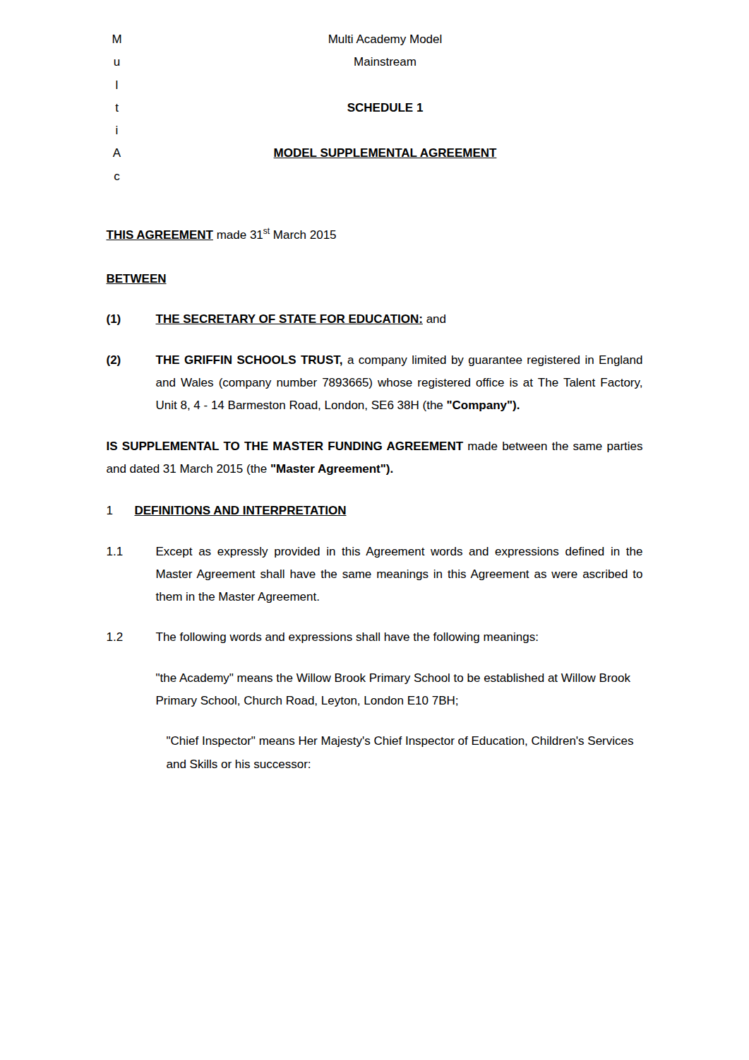M
u
l
t
i
A
c
Multi Academy Model
Mainstream
SCHEDULE 1
MODEL SUPPLEMENTAL AGREEMENT
THIS AGREEMENT made 31st March 2015
BETWEEN
(1)
THE SECRETARY OF STATE FOR EDUCATION: and
(2)
THE GRIFFIN SCHOOLS TRUST, a company limited by guarantee registered in England and Wales (company number 7893665) whose registered office is at The Talent Factory, Unit 8, 4 - 14 Barmeston Road, London, SE6 38H (the "Company").
IS SUPPLEMENTAL TO THE MASTER FUNDING AGREEMENT made between the same parties and dated 31 March 2015 (the "Master Agreement").
1
DEFINITIONS AND INTERPRETATION
1.1
Except as expressly provided in this Agreement words and expressions defined in the Master Agreement shall have the same meanings in this Agreement as were ascribed to them in the Master Agreement.
1.2
The following words and expressions shall have the following meanings:
"the Academy" means the Willow Brook Primary School to be established at Willow Brook Primary School, Church Road, Leyton, London E10 7BH;
"Chief Inspector" means Her Majesty's Chief Inspector of Education, Children's Services and Skills or his successor: